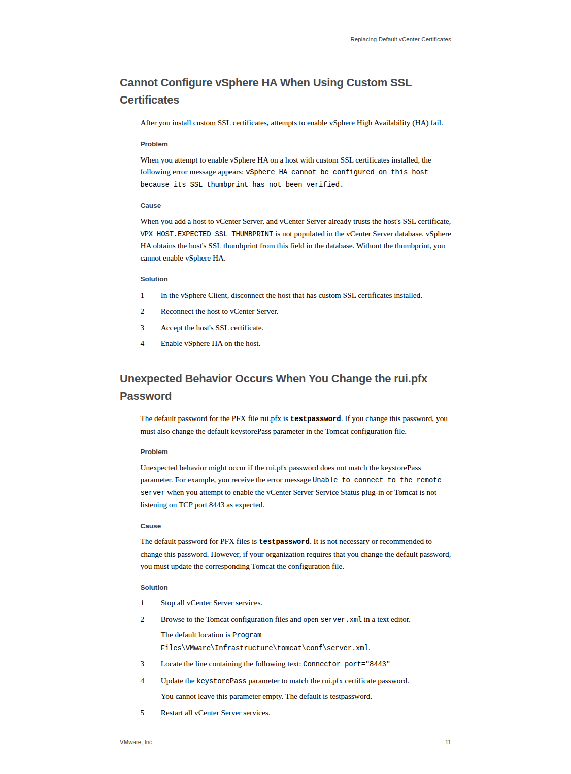Replacing Default vCenter Certificates
Cannot Configure vSphere HA When Using Custom SSL Certificates
After you install custom SSL certificates, attempts to enable vSphere High Availability (HA) fail.
Problem
When you attempt to enable vSphere HA on a host with custom SSL certificates installed, the following error message appears: vSphere HA cannot be configured on this host because its SSL thumbprint has not been verified.
Cause
When you add a host to vCenter Server, and vCenter Server already trusts the host's SSL certificate, VPX_HOST.EXPECTED_SSL_THUMBPRINT is not populated in the vCenter Server database. vSphere HA obtains the host's SSL thumbprint from this field in the database. Without the thumbprint, you cannot enable vSphere HA.
Solution
In the vSphere Client, disconnect the host that has custom SSL certificates installed.
Reconnect the host to vCenter Server.
Accept the host's SSL certificate.
Enable vSphere HA on the host.
Unexpected Behavior Occurs When You Change the rui.pfx Password
The default password for the PFX file rui.pfx is testpassword. If you change this password, you must also change the default keystorePass parameter in the Tomcat configuration file.
Problem
Unexpected behavior might occur if the rui.pfx password does not match the keystorePass parameter. For example, you receive the error message Unable to connect to the remote server when you attempt to enable the vCenter Server Service Status plug-in or Tomcat is not listening on TCP port 8443 as expected.
Cause
The default password for PFX files is testpassword. It is not necessary or recommended to change this password. However, if your organization requires that you change the default password, you must update the corresponding Tomcat the configuration file.
Solution
Stop all vCenter Server services.
Browse to the Tomcat configuration files and open server.xml in a text editor.
The default location is Program Files\VMware\Infrastructure\tomcat\conf\server.xml.
Locate the line containing the following text: Connector port="8443"
Update the keystorePass parameter to match the rui.pfx certificate password.
You cannot leave this parameter empty. The default is testpassword.
Restart all vCenter Server services.
VMware, Inc.
11